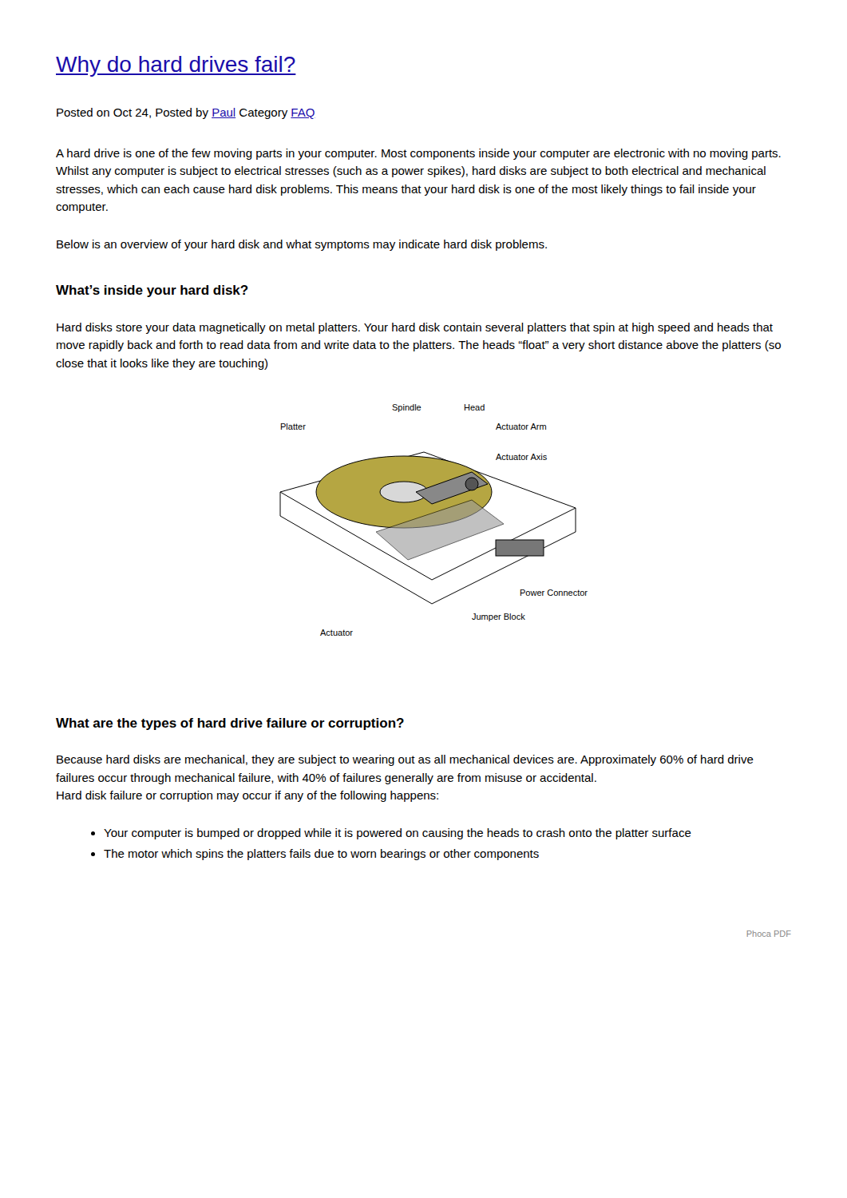Why do hard drives fail?
Posted on Oct 24, Posted by Paul Category FAQ
A hard drive is one of the few moving parts in your computer. Most components inside your computer are electronic with no moving parts. Whilst any computer is subject to electrical stresses (such as a power spikes), hard disks are subject to both electrical and mechanical stresses, which can each cause hard disk problems. This means that your hard disk is one of the most likely things to fail inside your computer.
Below is an overview of your hard disk and what symptoms may indicate hard disk problems.
What’s inside your hard disk?
Hard disks store your data magnetically on metal platters. Your hard disk contain several platters that spin at high speed and heads that move rapidly back and forth to read data from and write data to the platters. The heads “float” a very short distance above the platters (so close that it looks like they are touching)
What are the types of hard drive failure or corruption?
Because hard disks are mechanical, they are subject to wearing out as all mechanical devices are. Approximately 60% of hard drive failures occur through mechanical failure, with 40% of failures generally are from misuse or accidental.
Hard disk failure or corruption may occur if any of the following happens:
Your computer is bumped or dropped while it is powered on causing the heads to crash onto the platter surface
The motor which spins the platters fails due to worn bearings or other components
Phoca PDF